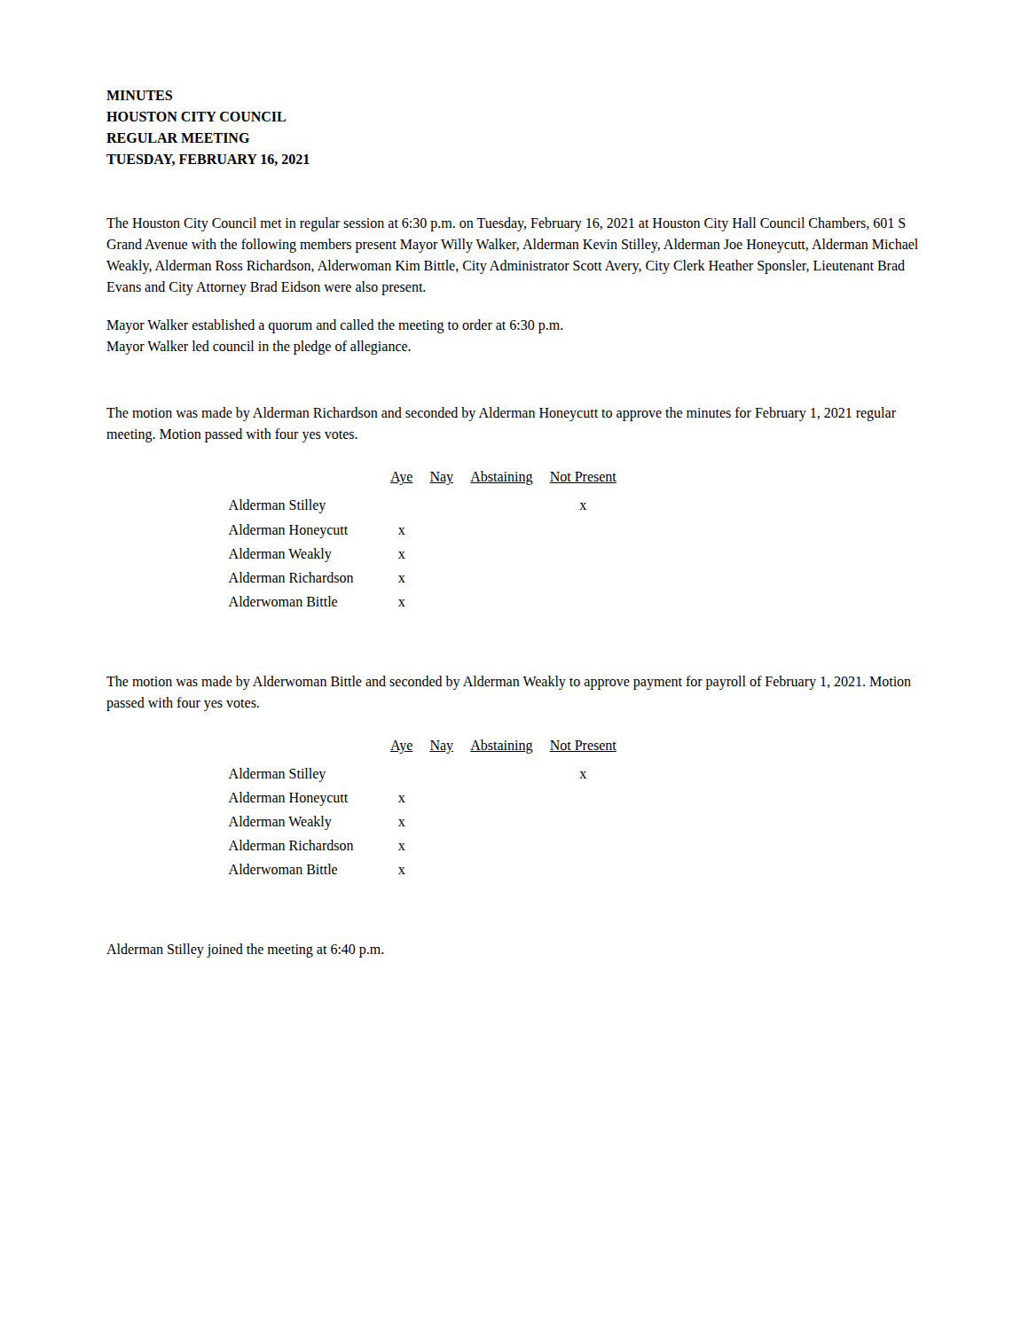MINUTES
HOUSTON CITY COUNCIL
REGULAR MEETING
TUESDAY, FEBRUARY 16, 2021
The Houston City Council met in regular session at 6:30 p.m. on Tuesday, February 16, 2021 at Houston City Hall Council Chambers, 601 S Grand Avenue with the following members present Mayor Willy Walker, Alderman Kevin Stilley, Alderman Joe Honeycutt, Alderman Michael Weakly, Alderman Ross Richardson, Alderwoman Kim Bittle, City Administrator Scott Avery, City Clerk Heather Sponsler, Lieutenant Brad Evans and City Attorney Brad Eidson were also present.
Mayor Walker established a quorum and called the meeting to order at 6:30 p.m.
Mayor Walker led council in the pledge of allegiance.
The motion was made by Alderman Richardson and seconded by Alderman Honeycutt to approve the minutes for February 1, 2021 regular meeting. Motion passed with four yes votes.
| | Aye | Nay | Abstaining | Not Present |
| --- | --- | --- | --- | --- |
| Alderman Stilley | | | | x |
| Alderman Honeycutt | x | | | |
| Alderman Weakly | x | | | |
| Alderman Richardson | x | | | |
| Alderwoman Bittle | x | | | |
The motion was made by Alderwoman Bittle and seconded by Alderman Weakly to approve payment for payroll of February 1, 2021. Motion passed with four yes votes.
| | Aye | Nay | Abstaining | Not Present |
| --- | --- | --- | --- | --- |
| Alderman Stilley | | | | x |
| Alderman Honeycutt | x | | | |
| Alderman Weakly | x | | | |
| Alderman Richardson | x | | | |
| Alderwoman Bittle | x | | | |
Alderman Stilley joined the meeting at 6:40 p.m.